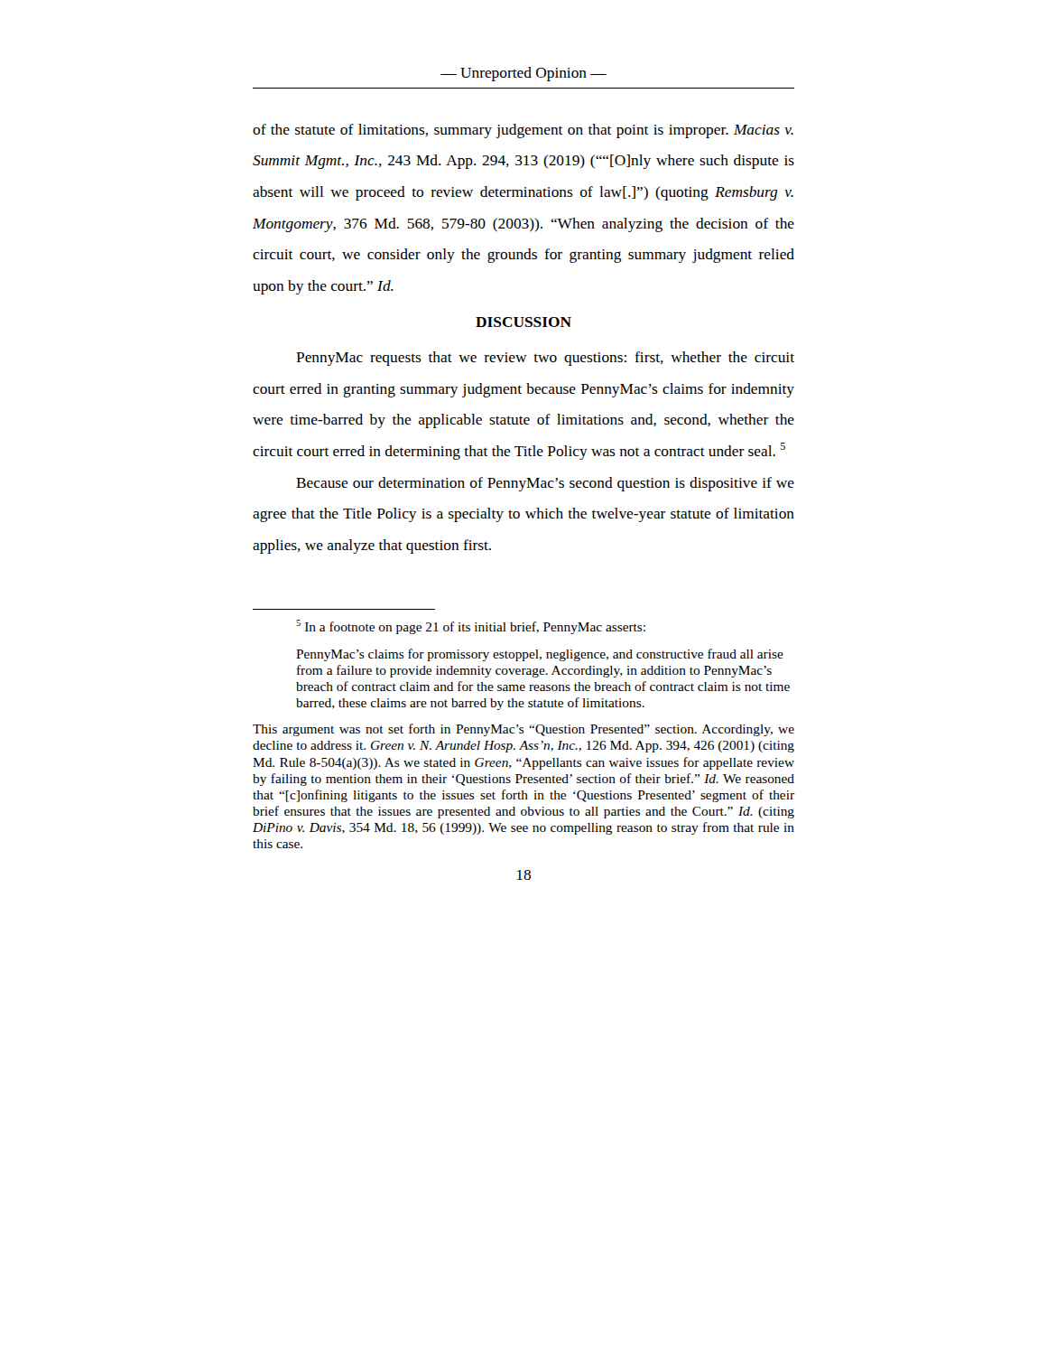— Unreported Opinion —
of the statute of limitations, summary judgement on that point is improper. Macias v. Summit Mgmt., Inc., 243 Md. App. 294, 313 (2019) (““[O]nly where such dispute is absent will we proceed to review determinations of law[.]”) (quoting Remsburg v. Montgomery, 376 Md. 568, 579-80 (2003)). “When analyzing the decision of the circuit court, we consider only the grounds for granting summary judgment relied upon by the court.” Id.
DISCUSSION
PennyMac requests that we review two questions: first, whether the circuit court erred in granting summary judgment because PennyMac’s claims for indemnity were time-barred by the applicable statute of limitations and, second, whether the circuit court erred in determining that the Title Policy was not a contract under seal. 5
Because our determination of PennyMac’s second question is dispositive if we agree that the Title Policy is a specialty to which the twelve-year statute of limitation applies, we analyze that question first.
5 In a footnote on page 21 of its initial brief, PennyMac asserts:
PennyMac’s claims for promissory estoppel, negligence, and constructive fraud all arise from a failure to provide indemnity coverage. Accordingly, in addition to PennyMac’s breach of contract claim and for the same reasons the breach of contract claim is not time barred, these claims are not barred by the statute of limitations.
This argument was not set forth in PennyMac’s “Question Presented” section. Accordingly, we decline to address it. Green v. N. Arundel Hosp. Ass’n, Inc., 126 Md. App. 394, 426 (2001) (citing Md. Rule 8-504(a)(3)). As we stated in Green, “Appellants can waive issues for appellate review by failing to mention them in their ‘Questions Presented’ section of their brief.” Id. We reasoned that “[c]onfining litigants to the issues set forth in the ‘Questions Presented’ segment of their brief ensures that the issues are presented and obvious to all parties and the Court.” Id. (citing DiPino v. Davis, 354 Md. 18, 56 (1999)). We see no compelling reason to stray from that rule in this case.
18